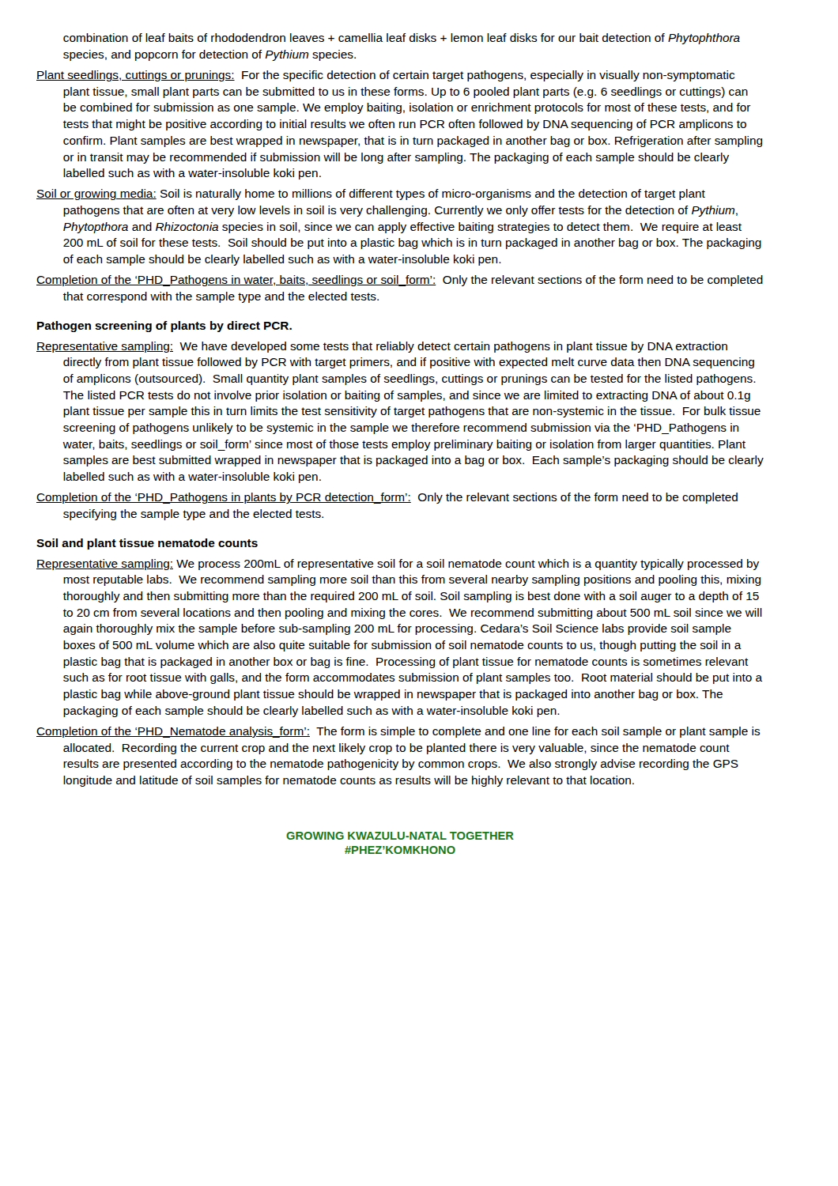combination of leaf baits of rhododendron leaves + camellia leaf disks + lemon leaf disks for our bait detection of Phytophthora species, and popcorn for detection of Pythium species.
Plant seedlings, cuttings or prunings: For the specific detection of certain target pathogens, especially in visually non-symptomatic plant tissue, small plant parts can be submitted to us in these forms. Up to 6 pooled plant parts (e.g. 6 seedlings or cuttings) can be combined for submission as one sample. We employ baiting, isolation or enrichment protocols for most of these tests, and for tests that might be positive according to initial results we often run PCR often followed by DNA sequencing of PCR amplicons to confirm. Plant samples are best wrapped in newspaper, that is in turn packaged in another bag or box. Refrigeration after sampling or in transit may be recommended if submission will be long after sampling. The packaging of each sample should be clearly labelled such as with a water-insoluble koki pen.
Soil or growing media: Soil is naturally home to millions of different types of micro-organisms and the detection of target plant pathogens that are often at very low levels in soil is very challenging. Currently we only offer tests for the detection of Pythium, Phytopthora and Rhizoctonia species in soil, since we can apply effective baiting strategies to detect them. We require at least 200 mL of soil for these tests. Soil should be put into a plastic bag which is in turn packaged in another bag or box. The packaging of each sample should be clearly labelled such as with a water-insoluble koki pen.
Completion of the ‘PHD_Pathogens in water, baits, seedlings or soil_form’: Only the relevant sections of the form need to be completed that correspond with the sample type and the elected tests.
Pathogen screening of plants by direct PCR.
Representative sampling: We have developed some tests that reliably detect certain pathogens in plant tissue by DNA extraction directly from plant tissue followed by PCR with target primers, and if positive with expected melt curve data then DNA sequencing of amplicons (outsourced). Small quantity plant samples of seedlings, cuttings or prunings can be tested for the listed pathogens. The listed PCR tests do not involve prior isolation or baiting of samples, and since we are limited to extracting DNA of about 0.1g plant tissue per sample this in turn limits the test sensitivity of target pathogens that are non-systemic in the tissue. For bulk tissue screening of pathogens unlikely to be systemic in the sample we therefore recommend submission via the ‘PHD_Pathogens in water, baits, seedlings or soil_form’ since most of those tests employ preliminary baiting or isolation from larger quantities. Plant samples are best submitted wrapped in newspaper that is packaged into a bag or box. Each sample’s packaging should be clearly labelled such as with a water-insoluble koki pen.
Completion of the ‘PHD_Pathogens in plants by PCR detection_form’: Only the relevant sections of the form need to be completed specifying the sample type and the elected tests.
Soil and plant tissue nematode counts
Representative sampling: We process 200mL of representative soil for a soil nematode count which is a quantity typically processed by most reputable labs. We recommend sampling more soil than this from several nearby sampling positions and pooling this, mixing thoroughly and then submitting more than the required 200 mL of soil. Soil sampling is best done with a soil auger to a depth of 15 to 20 cm from several locations and then pooling and mixing the cores. We recommend submitting about 500 mL soil since we will again thoroughly mix the sample before sub-sampling 200 mL for processing. Cedara’s Soil Science labs provide soil sample boxes of 500 mL volume which are also quite suitable for submission of soil nematode counts to us, though putting the soil in a plastic bag that is packaged in another box or bag is fine. Processing of plant tissue for nematode counts is sometimes relevant such as for root tissue with galls, and the form accommodates submission of plant samples too. Root material should be put into a plastic bag while above-ground plant tissue should be wrapped in newspaper that is packaged into another bag or box. The packaging of each sample should be clearly labelled such as with a water-insoluble koki pen.
Completion of the ‘PHD_Nematode analysis_form’: The form is simple to complete and one line for each soil sample or plant sample is allocated. Recording the current crop and the next likely crop to be planted there is very valuable, since the nematode count results are presented according to the nematode pathogenicity by common crops. We also strongly advise recording the GPS longitude and latitude of soil samples for nematode counts as results will be highly relevant to that location.
GROWING KWAZULU-NATAL TOGETHER
#PHEZ’KOMKHONO